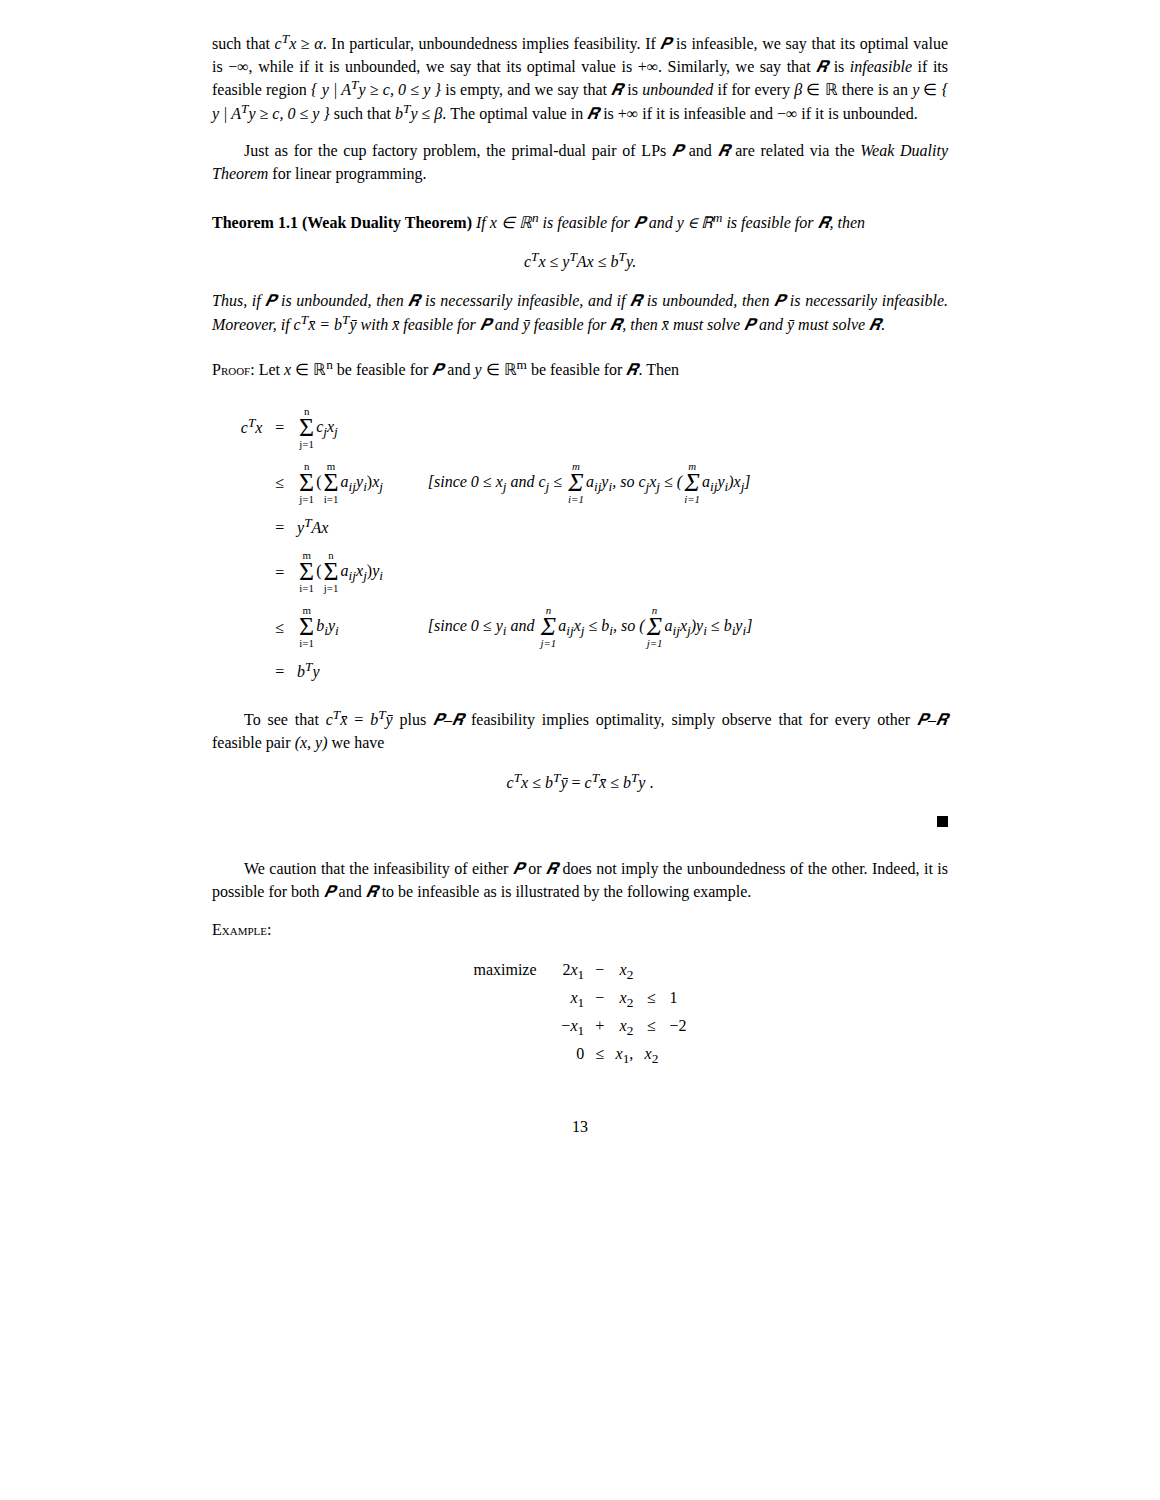such that cTx ≥ α. In particular, unboundedness implies feasibility. If 𝑷 is infeasible, we say that its optimal value is −∞, while if it is unbounded, we say that its optimal value is +∞. Similarly, we say that 𝑹 is infeasible if its feasible region { y | ATy ≥ c, 0 ≤ y } is empty, and we say that 𝑹 is unbounded if for every β ∈ ℝ there is an y ∈ { y | ATy ≥ c, 0 ≤ y } such that bTy ≤ β. The optimal value in 𝑹 is +∞ if it is infeasible and −∞ if it is unbounded.
Just as for the cup factory problem, the primal-dual pair of LPs 𝑷 and 𝑹 are related via the Weak Duality Theorem for linear programming.
Theorem 1.1 (Weak Duality Theorem) If x ∈ ℝn is feasible for 𝑷 and y ∈ ℝm is feasible for 𝑹, then
cTx ≤ yTAx ≤ bTy.
Thus, if 𝑷 is unbounded, then 𝑹 is necessarily infeasible, and if 𝑹 is unbounded, then 𝑷 is necessarily infeasible. Moreover, if cTx̄ = bTȳ with x̄ feasible for 𝑷 and ȳ feasible for 𝑹, then x̄ must solve 𝑷 and ȳ must solve 𝑹.
Proof: Let x ∈ ℝn be feasible for 𝑷 and y ∈ ℝm be feasible for 𝑹. Then
| c T x | = | n Σ j=1 c j x j | |
| | ≤ | n Σ j=1 ( m Σ i=1 a ij y i ) x j | [since 0 ≤ x j and c j ≤ m Σ i=1 a ij y i , so c j x j ≤ ( m Σ i=1 a ij y i ) x j ] |
| | = | y T Ax | |
| | = | m Σ i=1 ( n Σ j=1 a ij x j ) y i | |
| | ≤ | m Σ i=1 b i y i | [since 0 ≤ y i and n Σ j=1 a ij x j ≤ b i , so ( n Σ j=1 a ij x j ) y i ≤ b i y i ] |
| | = | b T y | |
To see that cTx̄ = bTȳ plus 𝑷–𝑹 feasibility implies optimality, simply observe that for every other 𝑷–𝑹 feasible pair (x, y) we have
cTx ≤ bTȳ = cTx̄ ≤ bTy .
We caution that the infeasibility of either 𝑷 or 𝑹 does not imply the unboundedness of the other. Indeed, it is possible for both 𝑷 and 𝑹 to be infeasible as is illustrated by the following example.
Example:
| maximize | 2 x 1 | − | x 2 | | |
| | x 1 | − | x 2 | ≤ | 1 |
| | − x 1 | + | x 2 | ≤ | −2 |
| | 0 | ≤ | x 1 , | x 2 | |
13